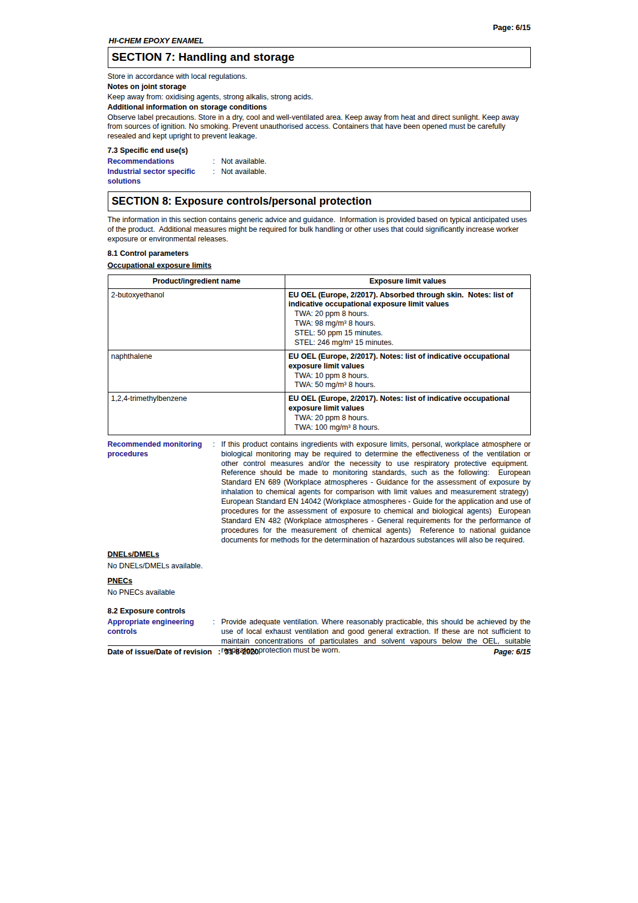Page: 6/15
HI-CHEM EPOXY ENAMEL
SECTION 7: Handling and storage
Store in accordance with local regulations.
Notes on joint storage
Keep away from: oxidising agents, strong alkalis, strong acids.
Additional information on storage conditions
Observe label precautions. Store in a dry, cool and well-ventilated area. Keep away from heat and direct sunlight. Keep away from sources of ignition. No smoking. Prevent unauthorised access. Containers that have been opened must be carefully resealed and kept upright to prevent leakage.
7.3 Specific end use(s)
Recommendations
:
Not available.
Industrial sector specific
solutions
:
Not available.
SECTION 8: Exposure controls/personal protection
The information in this section contains generic advice and guidance. Information is provided based on typical anticipated uses of the product. Additional measures might be required for bulk handling or other uses that could significantly increase worker exposure or environmental releases.
8.1 Control parameters
Occupational exposure limits
| Product/ingredient name | Exposure limit values |
| --- | --- |
| 2-butoxyethanol | EU OEL (Europe, 2/2017). Absorbed through skin. Notes: list of indicative occupational exposure limit values TWA: 20 ppm 8 hours. TWA: 98 mg/m³ 8 hours. STEL: 50 ppm 15 minutes. STEL: 246 mg/m³ 15 minutes. |
| naphthalene | EU OEL (Europe, 2/2017). Notes: list of indicative occupational exposure limit values TWA: 10 ppm 8 hours. TWA: 50 mg/m³ 8 hours. |
| 1,2,4-trimethylbenzene | EU OEL (Europe, 2/2017). Notes: list of indicative occupational exposure limit values TWA: 20 ppm 8 hours. TWA: 100 mg/m³ 8 hours. |
Recommended monitoring
procedures
:
If this product contains ingredients with exposure limits, personal, workplace atmosphere or biological monitoring may be required to determine the effectiveness of the ventilation or other control measures and/or the necessity to use respiratory protective equipment. Reference should be made to monitoring standards, such as the following: European Standard EN 689 (Workplace atmospheres - Guidance for the assessment of exposure by inhalation to chemical agents for comparison with limit values and measurement strategy) European Standard EN 14042 (Workplace atmospheres - Guide for the application and use of procedures for the assessment of exposure to chemical and biological agents) European Standard EN 482 (Workplace atmospheres - General requirements for the performance of procedures for the measurement of chemical agents) Reference to national guidance documents for methods for the determination of hazardous substances will also be required.
DNELs/DMELs
No DNELs/DMELs available.
PNECs
No PNECs available
8.2 Exposure controls
Appropriate engineering
controls
:
Provide adequate ventilation. Where reasonably practicable, this should be achieved by the use of local exhaust ventilation and good general extraction. If these are not sufficient to maintain concentrations of particulates and solvent vapours below the OEL, suitable respiratory protection must be worn.
Date of issue/Date of revision : 31-8-2020 Page: 6/15